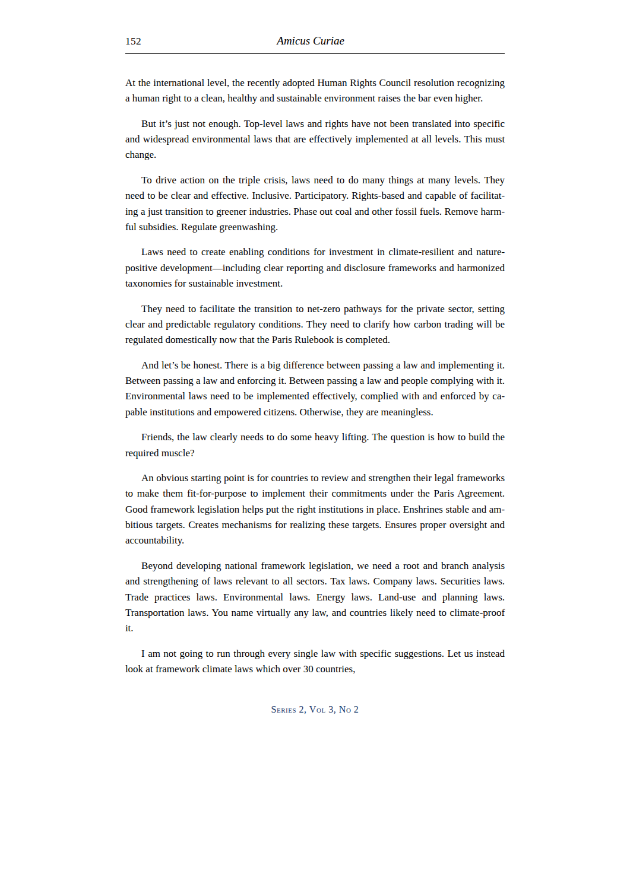152 Amicus Curiae
At the international level, the recently adopted Human Rights Council resolution recognizing a human right to a clean, healthy and sustainable environment raises the bar even higher.
But it’s just not enough. Top-level laws and rights have not been translated into specific and widespread environmental laws that are effectively implemented at all levels. This must change.
To drive action on the triple crisis, laws need to do many things at many levels. They need to be clear and effective. Inclusive. Participatory. Rights-based and capable of facilitating a just transition to greener industries. Phase out coal and other fossil fuels. Remove harmful subsidies. Regulate greenwashing.
Laws need to create enabling conditions for investment in climate-resilient and nature-positive development—including clear reporting and disclosure frameworks and harmonized taxonomies for sustainable investment.
They need to facilitate the transition to net-zero pathways for the private sector, setting clear and predictable regulatory conditions. They need to clarify how carbon trading will be regulated domestically now that the Paris Rulebook is completed.
And let’s be honest. There is a big difference between passing a law and implementing it. Between passing a law and enforcing it. Between passing a law and people complying with it. Environmental laws need to be implemented effectively, complied with and enforced by capable institutions and empowered citizens. Otherwise, they are meaningless.
Friends, the law clearly needs to do some heavy lifting. The question is how to build the required muscle?
An obvious starting point is for countries to review and strengthen their legal frameworks to make them fit-for-purpose to implement their commitments under the Paris Agreement. Good framework legislation helps put the right institutions in place. Enshrines stable and ambitious targets. Creates mechanisms for realizing these targets. Ensures proper oversight and accountability.
Beyond developing national framework legislation, we need a root and branch analysis and strengthening of laws relevant to all sectors. Tax laws. Company laws. Securities laws. Trade practices laws. Environmental laws. Energy laws. Land-use and planning laws. Transportation laws. You name virtually any law, and countries likely need to climate-proof it.
I am not going to run through every single law with specific suggestions. Let us instead look at framework climate laws which over 30 countries,
Series 2, Vol 3, No 2